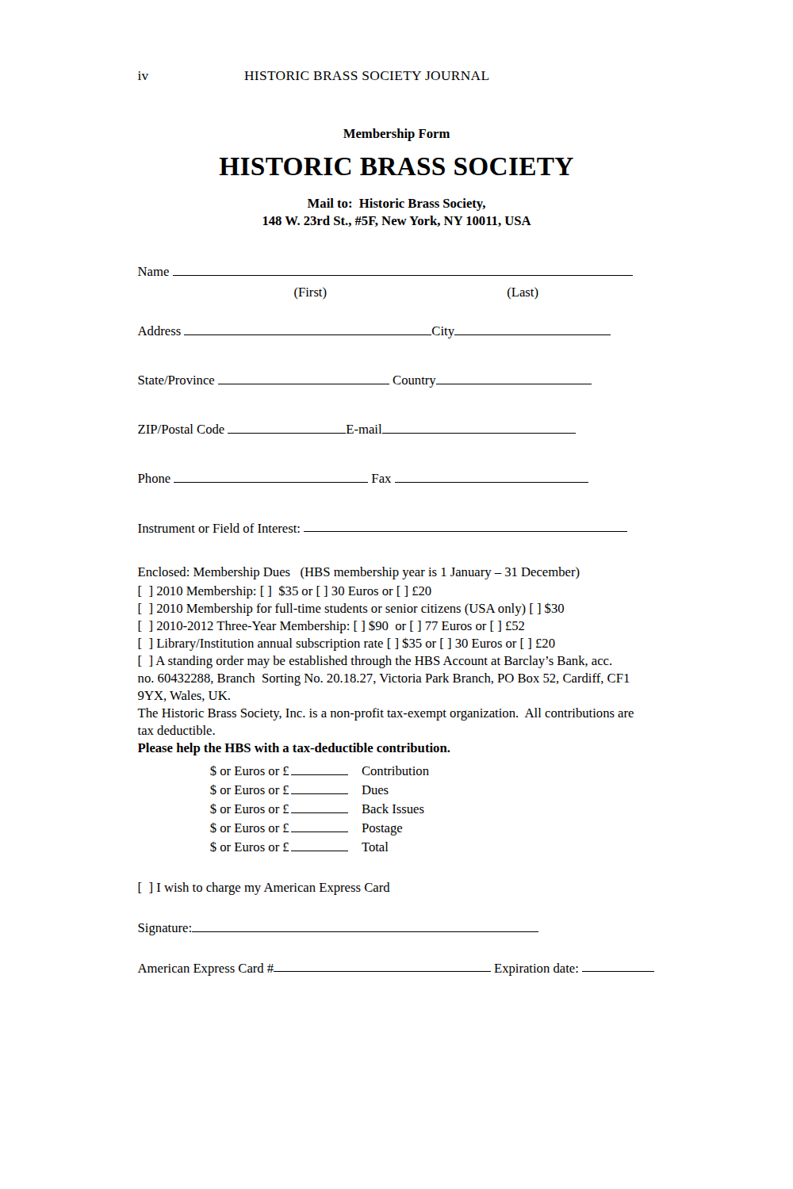iv
HISTORIC BRASS SOCIETY JOURNAL
Membership Form
HISTORIC BRASS SOCIETY
Mail to: Historic Brass Society,
148 W. 23rd St., #5F, New York, NY 10011, USA
Name
(First) (Last)
Address City
State/Province Country
ZIP/Postal Code E-mail
Phone Fax
Instrument or Field of Interest:
Enclosed: Membership Dues (HBS membership year is 1 January – 31 December)
[ ] 2010 Membership: [ ] $35 or [ ] 30 Euros or [ ] £20
[ ] 2010 Membership for full-time students or senior citizens (USA only) [ ] $30
[ ] 2010-2012 Three-Year Membership: [ ] $90 or [ ] 77 Euros or [ ] £52
[ ] Library/Institution annual subscription rate [ ] $35 or [ ] 30 Euros or [ ] £20
[ ] A standing order may be established through the HBS Account at Barclay’s Bank, acc.
no. 60432288, Branch Sorting No. 20.18.27, Victoria Park Branch, PO Box 52, Cardiff, CF1
9YX, Wales, UK.
The Historic Brass Society, Inc. is a non-profit tax-exempt organization. All contributions are
tax deductible.
Please help the HBS with a tax-deductible contribution.
$ or Euros or £ Contribution
$ or Euros or £ Dues
$ or Euros or £ Back Issues
$ or Euros or £ Postage
$ or Euros or £ Total
[ ] I wish to charge my American Express Card
Signature:
American Express Card # Expiration date: